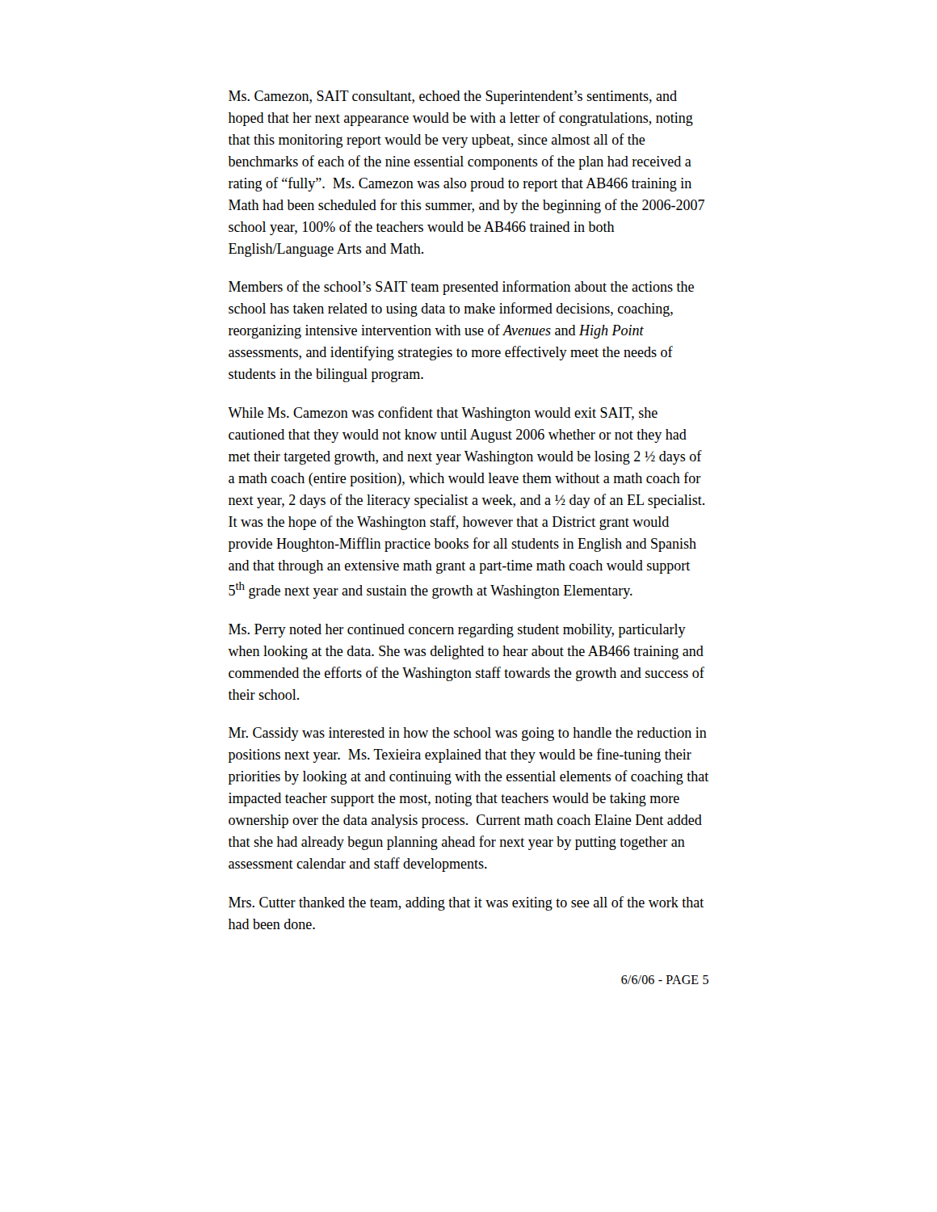Ms. Camezon, SAIT consultant, echoed the Superintendent’s sentiments, and hoped that her next appearance would be with a letter of congratulations, noting that this monitoring report would be very upbeat, since almost all of the benchmarks of each of the nine essential components of the plan had received a rating of “fully”. Ms. Camezon was also proud to report that AB466 training in Math had been scheduled for this summer, and by the beginning of the 2006-2007 school year, 100% of the teachers would be AB466 trained in both English/Language Arts and Math.
Members of the school’s SAIT team presented information about the actions the school has taken related to using data to make informed decisions, coaching, reorganizing intensive intervention with use of Avenues and High Point assessments, and identifying strategies to more effectively meet the needs of students in the bilingual program.
While Ms. Camezon was confident that Washington would exit SAIT, she cautioned that they would not know until August 2006 whether or not they had met their targeted growth, and next year Washington would be losing 2 ½ days of a math coach (entire position), which would leave them without a math coach for next year, 2 days of the literacy specialist a week, and a ½ day of an EL specialist. It was the hope of the Washington staff, however that a District grant would provide Houghton-Mifflin practice books for all students in English and Spanish and that through an extensive math grant a part-time math coach would support 5th grade next year and sustain the growth at Washington Elementary.
Ms. Perry noted her continued concern regarding student mobility, particularly when looking at the data. She was delighted to hear about the AB466 training and commended the efforts of the Washington staff towards the growth and success of their school.
Mr. Cassidy was interested in how the school was going to handle the reduction in positions next year. Ms. Texieira explained that they would be fine-tuning their priorities by looking at and continuing with the essential elements of coaching that impacted teacher support the most, noting that teachers would be taking more ownership over the data analysis process. Current math coach Elaine Dent added that she had already begun planning ahead for next year by putting together an assessment calendar and staff developments.
Mrs. Cutter thanked the team, adding that it was exiting to see all of the work that had been done.
6/6/06 - PAGE 5